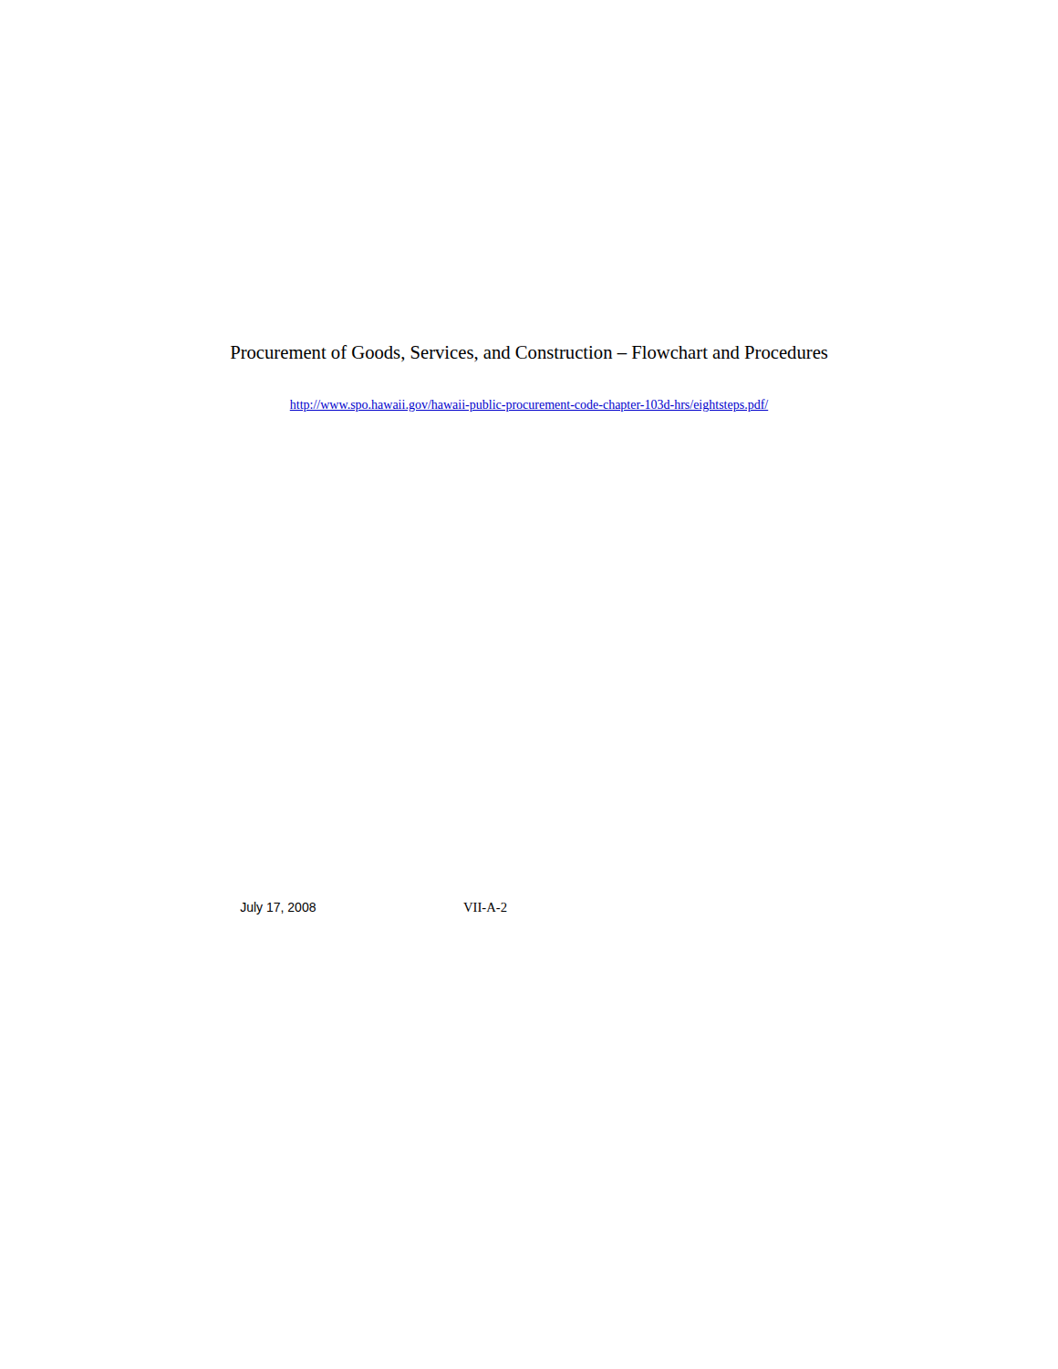Procurement of Goods, Services, and Construction – Flowchart and Procedures
http://www.spo.hawaii.gov/hawaii-public-procurement-code-chapter-103d-hrs/eightsteps.pdf/
July 17, 2008 VII-A-2